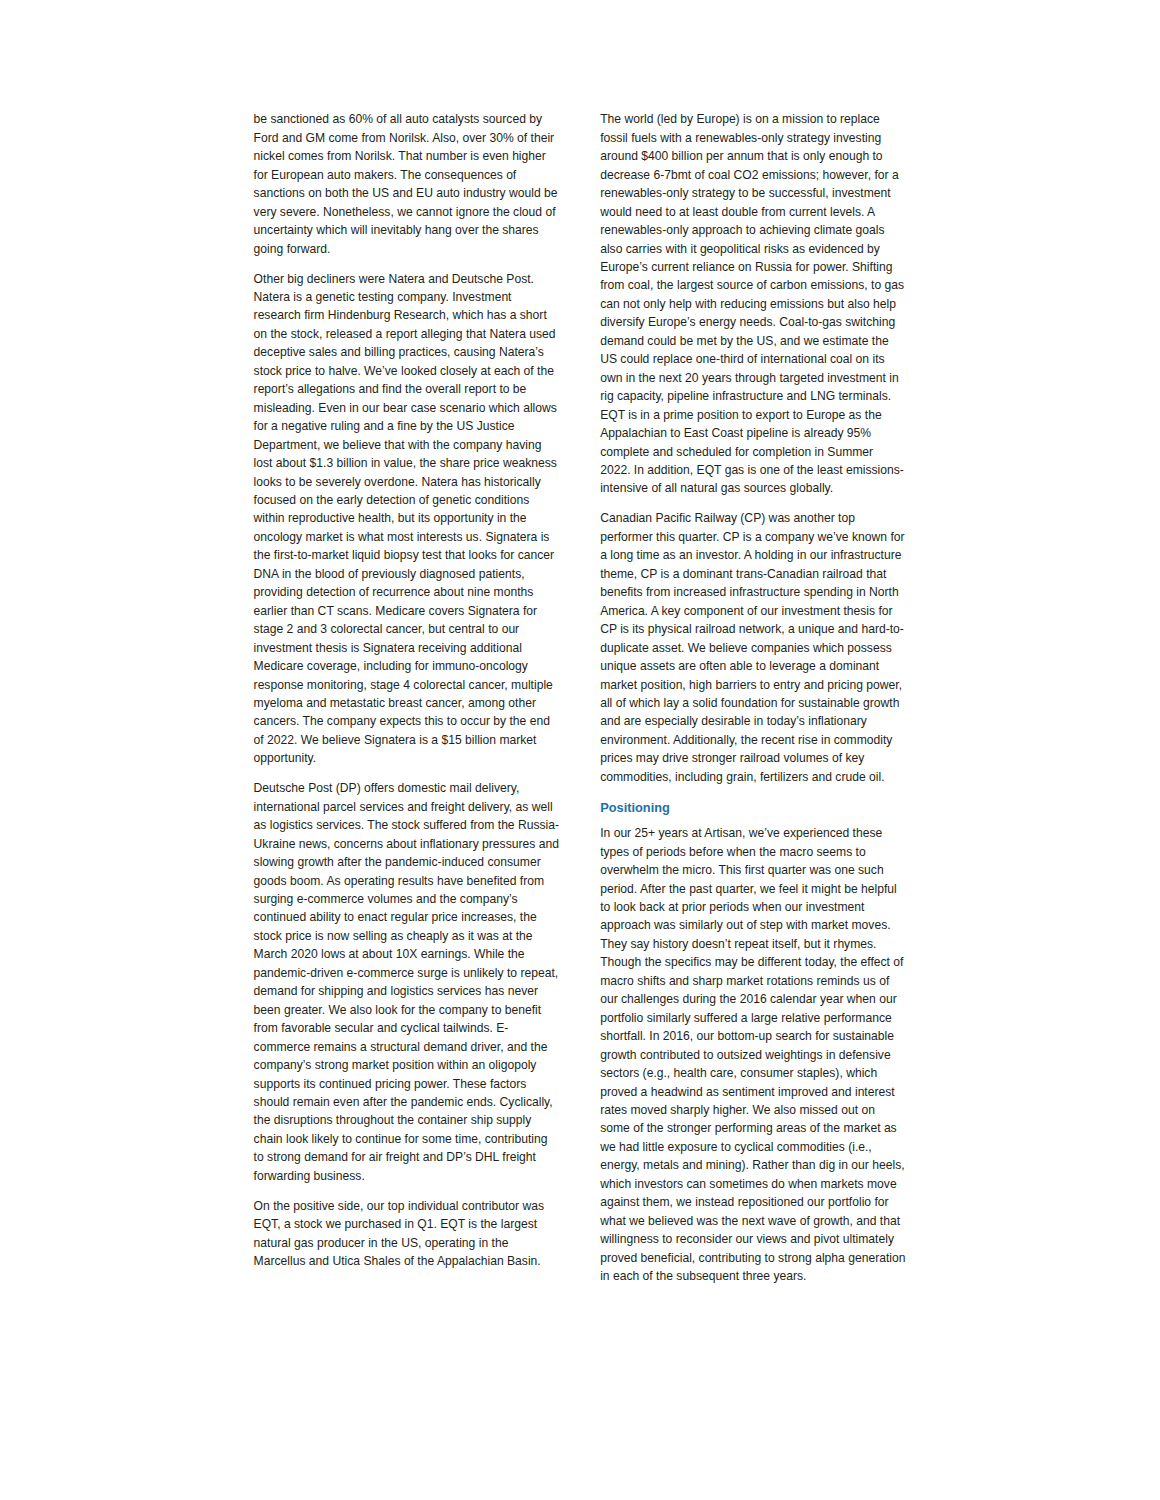be sanctioned as 60% of all auto catalysts sourced by Ford and GM come from Norilsk. Also, over 30% of their nickel comes from Norilsk. That number is even higher for European auto makers. The consequences of sanctions on both the US and EU auto industry would be very severe. Nonetheless, we cannot ignore the cloud of uncertainty which will inevitably hang over the shares going forward.
Other big decliners were Natera and Deutsche Post. Natera is a genetic testing company. Investment research firm Hindenburg Research, which has a short on the stock, released a report alleging that Natera used deceptive sales and billing practices, causing Natera’s stock price to halve. We’ve looked closely at each of the report’s allegations and find the overall report to be misleading. Even in our bear case scenario which allows for a negative ruling and a fine by the US Justice Department, we believe that with the company having lost about $1.3 billion in value, the share price weakness looks to be severely overdone. Natera has historically focused on the early detection of genetic conditions within reproductive health, but its opportunity in the oncology market is what most interests us. Signatera is the first-to-market liquid biopsy test that looks for cancer DNA in the blood of previously diagnosed patients, providing detection of recurrence about nine months earlier than CT scans. Medicare covers Signatera for stage 2 and 3 colorectal cancer, but central to our investment thesis is Signatera receiving additional Medicare coverage, including for immuno-oncology response monitoring, stage 4 colorectal cancer, multiple myeloma and metastatic breast cancer, among other cancers. The company expects this to occur by the end of 2022. We believe Signatera is a $15 billion market opportunity.
Deutsche Post (DP) offers domestic mail delivery, international parcel services and freight delivery, as well as logistics services. The stock suffered from the Russia-Ukraine news, concerns about inflationary pressures and slowing growth after the pandemic-induced consumer goods boom. As operating results have benefited from surging e-commerce volumes and the company’s continued ability to enact regular price increases, the stock price is now selling as cheaply as it was at the March 2020 lows at about 10X earnings. While the pandemic-driven e-commerce surge is unlikely to repeat, demand for shipping and logistics services has never been greater. We also look for the company to benefit from favorable secular and cyclical tailwinds. E-commerce remains a structural demand driver, and the company’s strong market position within an oligopoly supports its continued pricing power. These factors should remain even after the pandemic ends. Cyclically, the disruptions throughout the container ship supply chain look likely to continue for some time, contributing to strong demand for air freight and DP’s DHL freight forwarding business.
On the positive side, our top individual contributor was EQT, a stock we purchased in Q1. EQT is the largest natural gas producer in the US, operating in the Marcellus and Utica Shales of the Appalachian Basin. The world (led by Europe) is on a mission to replace fossil fuels with a renewables-only strategy investing around $400 billion per annum that is only enough to decrease 6-7bmt of coal CO2 emissions; however, for a renewables-only strategy to be successful, investment would need to at least double from current levels. A renewables-only approach to achieving climate goals also carries with it geopolitical risks as evidenced by Europe’s current reliance on Russia for power. Shifting from coal, the largest source of carbon emissions, to gas can not only help with reducing emissions but also help diversify Europe’s energy needs. Coal-to-gas switching demand could be met by the US, and we estimate the US could replace one-third of international coal on its own in the next 20 years through targeted investment in rig capacity, pipeline infrastructure and LNG terminals. EQT is in a prime position to export to Europe as the Appalachian to East Coast pipeline is already 95% complete and scheduled for completion in Summer 2022. In addition, EQT gas is one of the least emissions-intensive of all natural gas sources globally.
Canadian Pacific Railway (CP) was another top performer this quarter. CP is a company we’ve known for a long time as an investor. A holding in our infrastructure theme, CP is a dominant trans-Canadian railroad that benefits from increased infrastructure spending in North America. A key component of our investment thesis for CP is its physical railroad network, a unique and hard-to-duplicate asset. We believe companies which possess unique assets are often able to leverage a dominant market position, high barriers to entry and pricing power, all of which lay a solid foundation for sustainable growth and are especially desirable in today’s inflationary environment. Additionally, the recent rise in commodity prices may drive stronger railroad volumes of key commodities, including grain, fertilizers and crude oil.
Positioning
In our 25+ years at Artisan, we’ve experienced these types of periods before when the macro seems to overwhelm the micro. This first quarter was one such period. After the past quarter, we feel it might be helpful to look back at prior periods when our investment approach was similarly out of step with market moves. They say history doesn’t repeat itself, but it rhymes. Though the specifics may be different today, the effect of macro shifts and sharp market rotations reminds us of our challenges during the 2016 calendar year when our portfolio similarly suffered a large relative performance shortfall. In 2016, our bottom-up search for sustainable growth contributed to outsized weightings in defensive sectors (e.g., health care, consumer staples), which proved a headwind as sentiment improved and interest rates moved sharply higher. We also missed out on some of the stronger performing areas of the market as we had little exposure to cyclical commodities (i.e., energy, metals and mining). Rather than dig in our heels, which investors can sometimes do when markets move against them, we instead repositioned our portfolio for what we believed was the next wave of growth, and that willingness to reconsider our views and pivot ultimately proved beneficial, contributing to strong alpha generation in each of the subsequent three years.